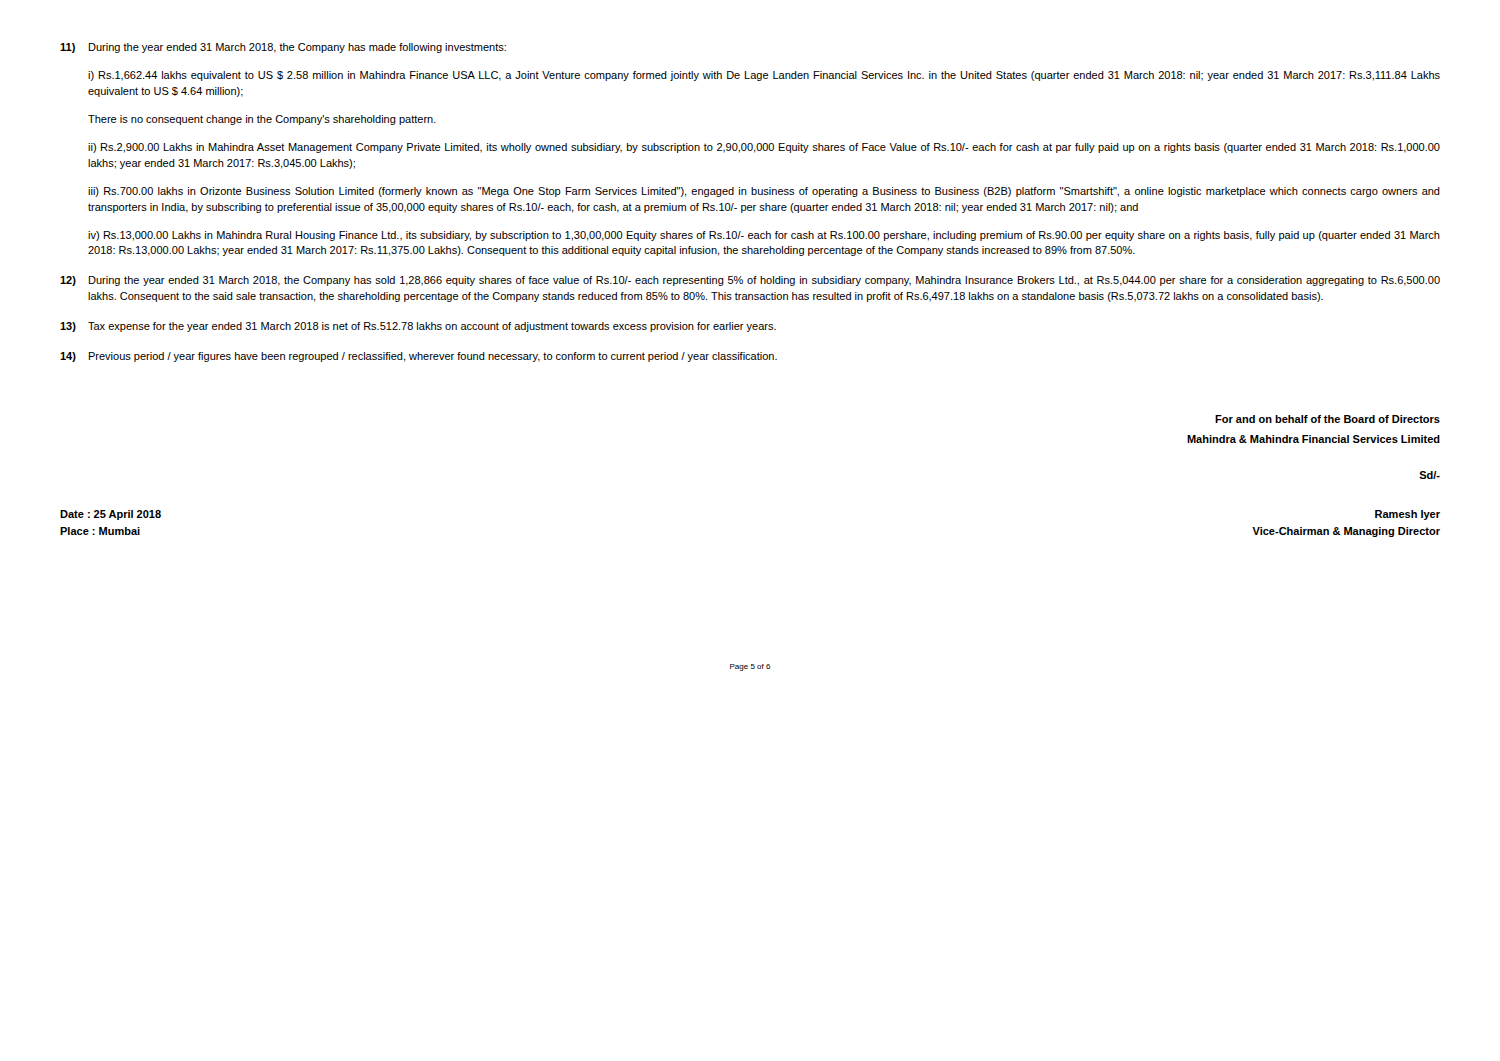11)
During the year ended 31 March 2018, the Company has made following investments:
i) Rs.1,662.44 lakhs equivalent to US $ 2.58 million in Mahindra Finance USA LLC, a Joint Venture company formed jointly with De Lage Landen Financial Services Inc. in the United States (quarter ended 31 March 2018: nil; year ended 31 March 2017: Rs.3,111.84 Lakhs equivalent to US $ 4.64 million);
There is no consequent change in the Company's shareholding pattern.
ii) Rs.2,900.00 Lakhs in Mahindra Asset Management Company Private Limited, its wholly owned subsidiary, by subscription to 2,90,00,000 Equity shares of Face Value of Rs.10/- each for cash at par fully paid up on a rights basis (quarter ended 31 March 2018: Rs.1,000.00 lakhs; year ended 31 March 2017: Rs.3,045.00 Lakhs);
iii) Rs.700.00 lakhs in Orizonte Business Solution Limited (formerly known as "Mega One Stop Farm Services Limited"), engaged in business of operating a Business to Business (B2B) platform "Smartshift", a online logistic marketplace which connects cargo owners and transporters in India, by subscribing to preferential issue of 35,00,000 equity shares of Rs.10/- each, for cash, at a premium of Rs.10/- per share (quarter ended 31 March 2018: nil; year ended 31 March 2017: nil); and
iv) Rs.13,000.00 Lakhs in Mahindra Rural Housing Finance Ltd., its subsidiary, by subscription to 1,30,00,000 Equity shares of Rs.10/- each for cash at Rs.100.00 pershare, including premium of Rs.90.00 per equity share on a rights basis, fully paid up (quarter ended 31 March 2018: Rs.13,000.00 Lakhs; year ended 31 March 2017: Rs.11,375.00 Lakhs). Consequent to this additional equity capital infusion, the shareholding percentage of the Company stands increased to 89% from 87.50%.
12)
During the year ended 31 March 2018, the Company has sold 1,28,866 equity shares of face value of Rs.10/- each representing 5% of holding in subsidiary company, Mahindra Insurance Brokers Ltd., at Rs.5,044.00 per share for a consideration aggregating to Rs.6,500.00 lakhs. Consequent to the said sale transaction, the shareholding percentage of the Company stands reduced from 85% to 80%. This transaction has resulted in profit of Rs.6,497.18 lakhs on a standalone basis (Rs.5,073.72 lakhs on a consolidated basis).
13)
Tax expense for the year ended 31 March 2018 is net of Rs.512.78 lakhs on account of adjustment towards excess provision for earlier years.
14)
Previous period / year figures have been regrouped / reclassified, wherever found necessary, to conform to current period / year classification.
For and on behalf of the Board of Directors
Mahindra & Mahindra Financial Services Limited
Sd/-
Date : 25 April 2018
Place : Mumbai
Ramesh Iyer
Vice-Chairman & Managing Director
Page 5 of 6